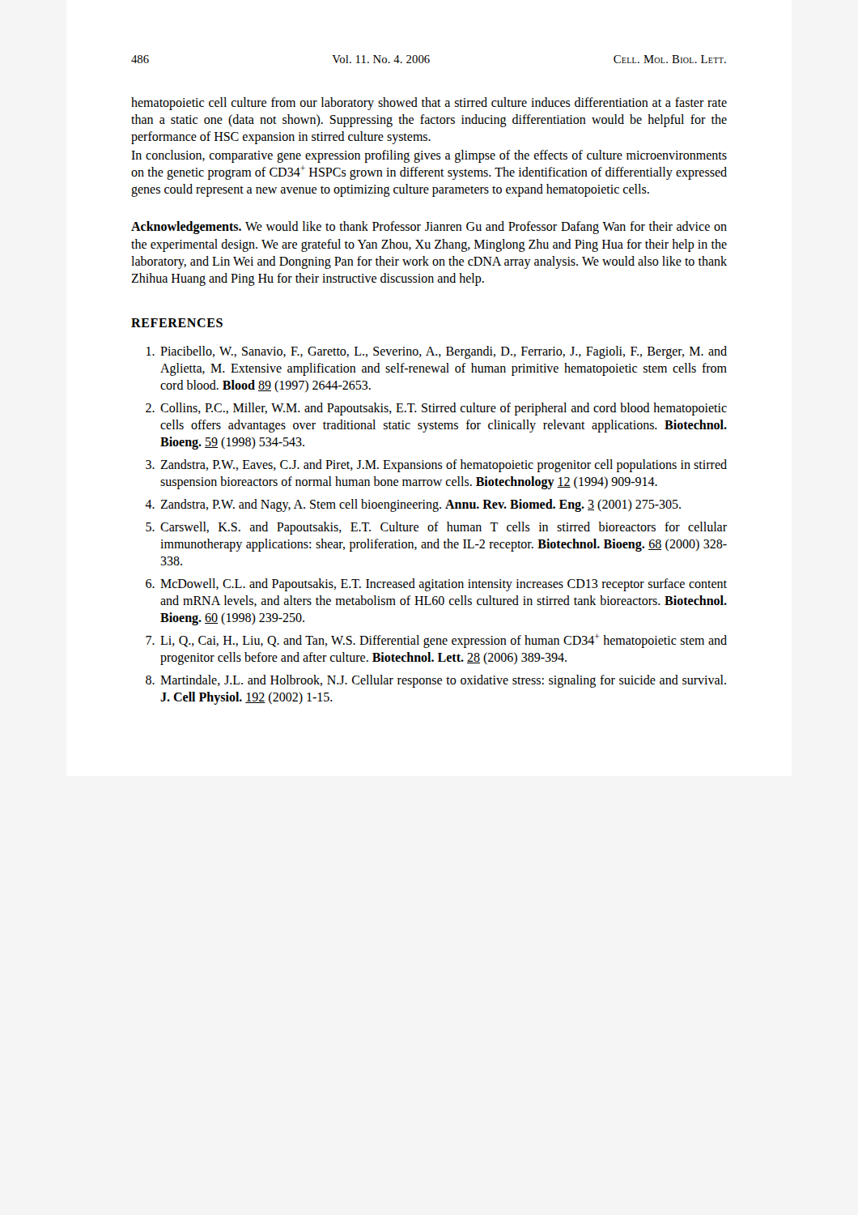486 Vol. 11. No. 4. 2006 Cell. Mol. Biol. Lett.
hematopoietic cell culture from our laboratory showed that a stirred culture induces differentiation at a faster rate than a static one (data not shown). Suppressing the factors inducing differentiation would be helpful for the performance of HSC expansion in stirred culture systems.
In conclusion, comparative gene expression profiling gives a glimpse of the effects of culture microenvironments on the genetic program of CD34+ HSPCs grown in different systems. The identification of differentially expressed genes could represent a new avenue to optimizing culture parameters to expand hematopoietic cells.
Acknowledgements. We would like to thank Professor Jianren Gu and Professor Dafang Wan for their advice on the experimental design. We are grateful to Yan Zhou, Xu Zhang, Minglong Zhu and Ping Hua for their help in the laboratory, and Lin Wei and Dongning Pan for their work on the cDNA array analysis. We would also like to thank Zhihua Huang and Ping Hu for their instructive discussion and help.
REFERENCES
Piacibello, W., Sanavio, F., Garetto, L., Severino, A., Bergandi, D., Ferrario, J., Fagioli, F., Berger, M. and Aglietta, M. Extensive amplification and self-renewal of human primitive hematopoietic stem cells from cord blood. Blood 89 (1997) 2644-2653.
Collins, P.C., Miller, W.M. and Papoutsakis, E.T. Stirred culture of peripheral and cord blood hematopoietic cells offers advantages over traditional static systems for clinically relevant applications. Biotechnol. Bioeng. 59 (1998) 534-543.
Zandstra, P.W., Eaves, C.J. and Piret, J.M. Expansions of hematopoietic progenitor cell populations in stirred suspension bioreactors of normal human bone marrow cells. Biotechnology 12 (1994) 909-914.
Zandstra, P.W. and Nagy, A. Stem cell bioengineering. Annu. Rev. Biomed. Eng. 3 (2001) 275-305.
Carswell, K.S. and Papoutsakis, E.T. Culture of human T cells in stirred bioreactors for cellular immunotherapy applications: shear, proliferation, and the IL-2 receptor. Biotechnol. Bioeng. 68 (2000) 328-338.
McDowell, C.L. and Papoutsakis, E.T. Increased agitation intensity increases CD13 receptor surface content and mRNA levels, and alters the metabolism of HL60 cells cultured in stirred tank bioreactors. Biotechnol. Bioeng. 60 (1998) 239-250.
Li, Q., Cai, H., Liu, Q. and Tan, W.S. Differential gene expression of human CD34+ hematopoietic stem and progenitor cells before and after culture. Biotechnol. Lett. 28 (2006) 389-394.
Martindale, J.L. and Holbrook, N.J. Cellular response to oxidative stress: signaling for suicide and survival. J. Cell Physiol. 192 (2002) 1-15.